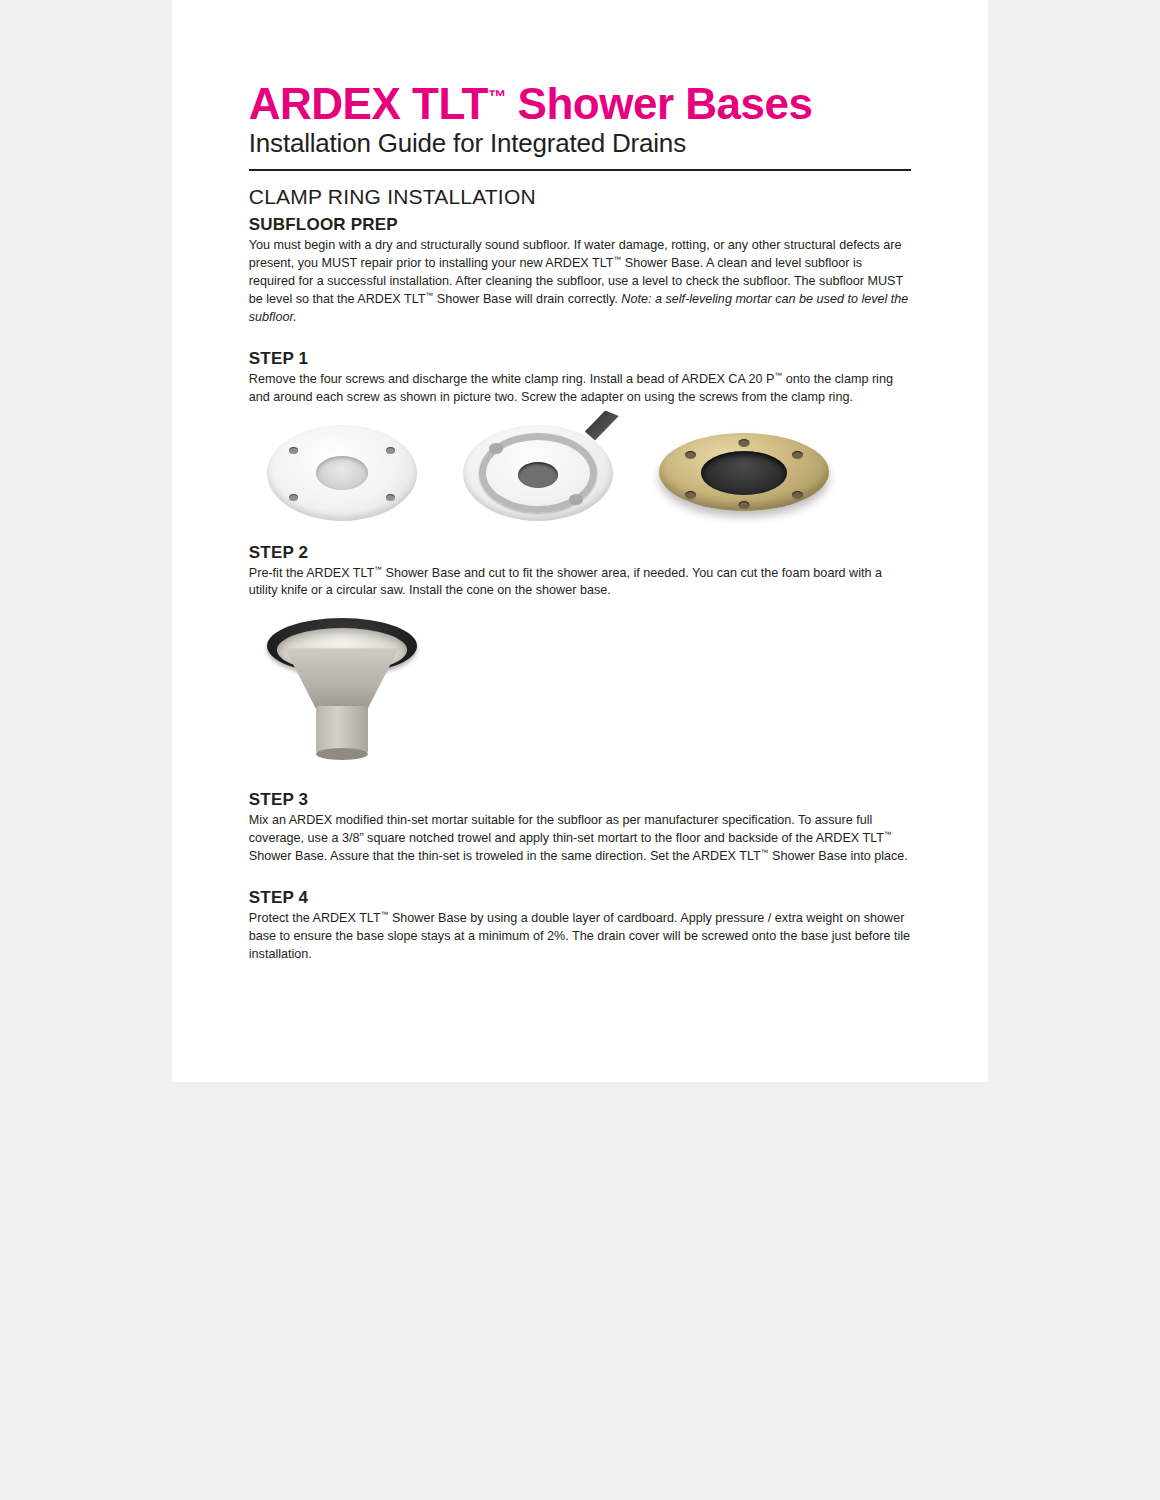ARDEX TLT™ Shower Bases
Installation Guide for Integrated Drains
CLAMP RING INSTALLATION
SUBFLOOR PREP
You must begin with a dry and structurally sound subfloor. If water damage, rotting, or any other structural defects are present, you MUST repair prior to installing your new ARDEX TLT™ Shower Base. A clean and level subfloor is required for a successful installation. After cleaning the subfloor, use a level to check the subfloor. The subfloor MUST be level so that the ARDEX TLT™ Shower Base will drain correctly. Note: a self-leveling mortar can be used to level the subfloor.
STEP 1
Remove the four screws and discharge the white clamp ring. Install a bead of ARDEX CA 20 P™ onto the clamp ring and around each screw as shown in picture two. Screw the adapter on using the screws from the clamp ring.
STEP 2
Pre-fit the ARDEX TLT™ Shower Base and cut to fit the shower area, if needed. You can cut the foam board with a utility knife or a circular saw. Install the cone on the shower base.
STEP 3
Mix an ARDEX modified thin-set mortar suitable for the subfloor as per manufacturer specification. To assure full coverage, use a 3/8” square notched trowel and apply thin-set mortart to the floor and backside of the ARDEX TLT™ Shower Base. Assure that the thin-set is troweled in the same direction. Set the ARDEX TLT™ Shower Base into place.
STEP 4
Protect the ARDEX TLT™ Shower Base by using a double layer of cardboard. Apply pressure / extra weight on shower base to ensure the base slope stays at a minimum of 2%. The drain cover will be screwed onto the base just before tile installation.